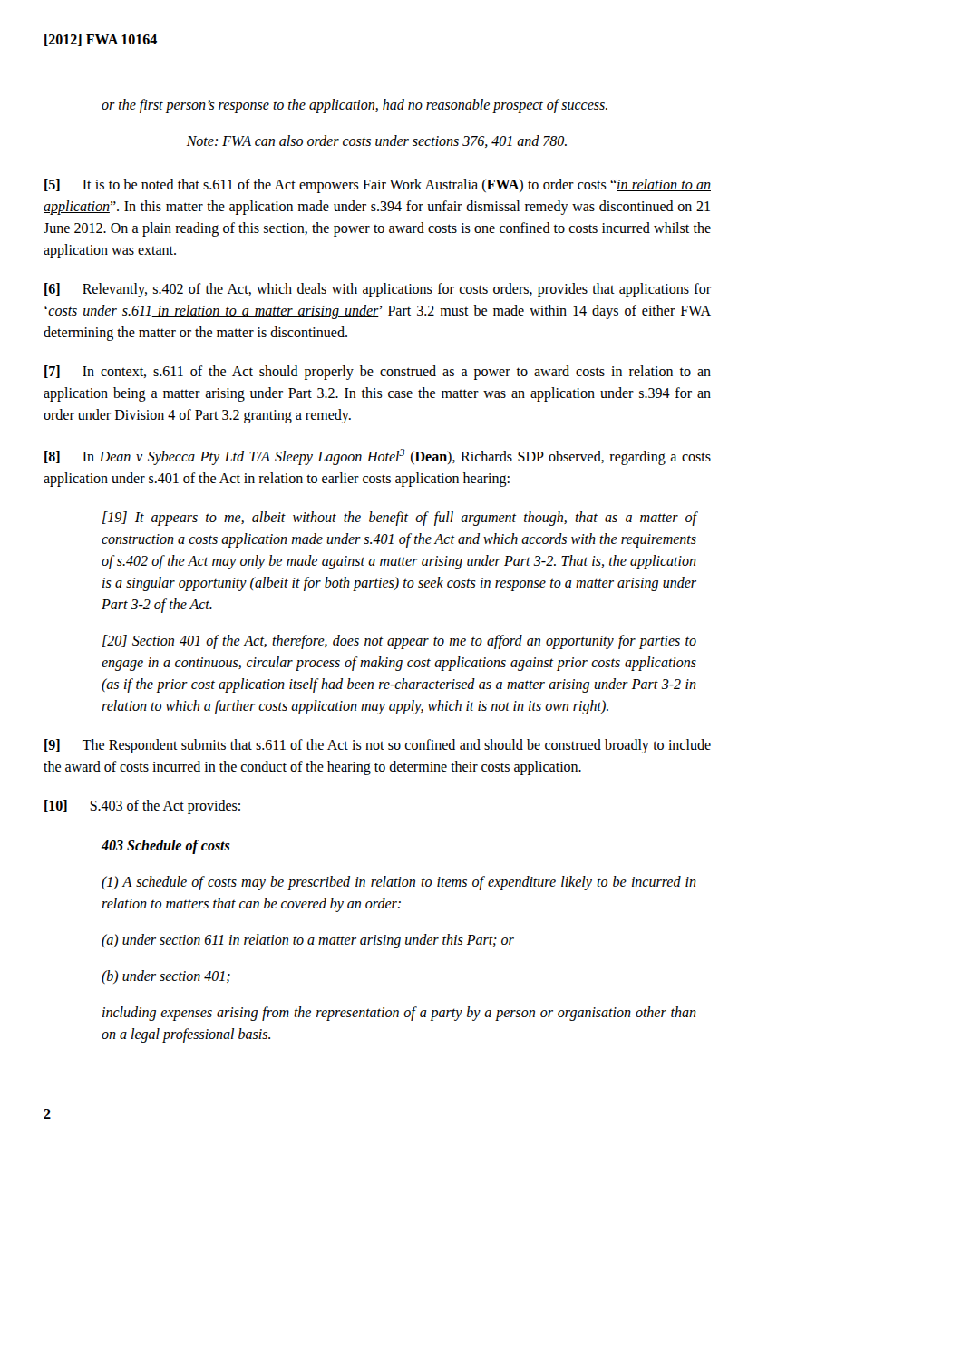[2012] FWA 10164
or the first person’s response to the application, had no reasonable prospect of success.
Note: FWA can also order costs under sections 376, 401 and 780.
[5] It is to be noted that s.611 of the Act empowers Fair Work Australia (FWA) to order costs “in relation to an application”. In this matter the application made under s.394 for unfair dismissal remedy was discontinued on 21 June 2012. On a plain reading of this section, the power to award costs is one confined to costs incurred whilst the application was extant.
[6] Relevantly, s.402 of the Act, which deals with applications for costs orders, provides that applications for ‘costs under s.611 in relation to a matter arising under’ Part 3.2 must be made within 14 days of either FWA determining the matter or the matter is discontinued.
[7] In context, s.611 of the Act should properly be construed as a power to award costs in relation to an application being a matter arising under Part 3.2. In this case the matter was an application under s.394 for an order under Division 4 of Part 3.2 granting a remedy.
[8] In Dean v Sybecca Pty Ltd T/A Sleepy Lagoon Hotel3 (Dean), Richards SDP observed, regarding a costs application under s.401 of the Act in relation to earlier costs application hearing:
[19] It appears to me, albeit without the benefit of full argument though, that as a matter of construction a costs application made under s.401 of the Act and which accords with the requirements of s.402 of the Act may only be made against a matter arising under Part 3-2. That is, the application is a singular opportunity (albeit it for both parties) to seek costs in response to a matter arising under Part 3-2 of the Act.
[20] Section 401 of the Act, therefore, does not appear to me to afford an opportunity for parties to engage in a continuous, circular process of making cost applications against prior costs applications (as if the prior cost application itself had been re-characterised as a matter arising under Part 3-2 in relation to which a further costs application may apply, which it is not in its own right).
[9] The Respondent submits that s.611 of the Act is not so confined and should be construed broadly to include the award of costs incurred in the conduct of the hearing to determine their costs application.
[10] S.403 of the Act provides:
403 Schedule of costs
(1) A schedule of costs may be prescribed in relation to items of expenditure likely to be incurred in relation to matters that can be covered by an order:
(a) under section 611 in relation to a matter arising under this Part; or
(b) under section 401;
including expenses arising from the representation of a party by a person or organisation other than on a legal professional basis.
2